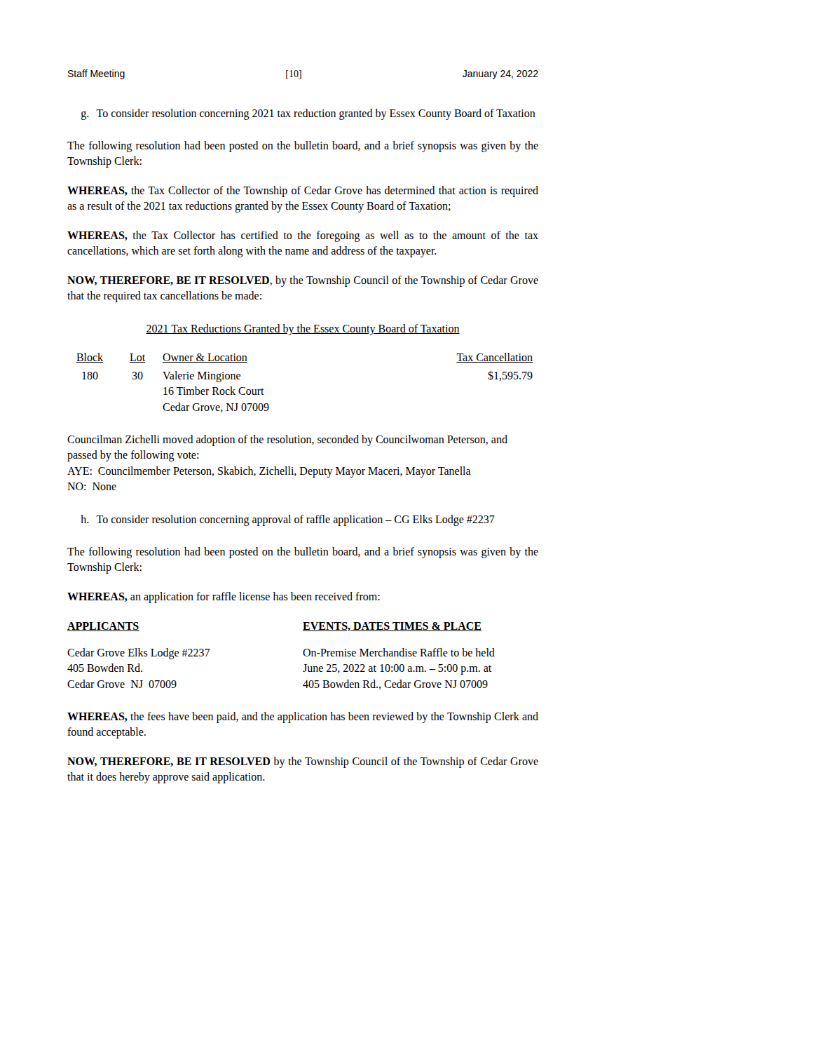Staff Meeting [10] January 24, 2022
To consider resolution concerning 2021 tax reduction granted by Essex County Board of Taxation
The following resolution had been posted on the bulletin board, and a brief synopsis was given by the Township Clerk:
WHEREAS, the Tax Collector of the Township of Cedar Grove has determined that action is required as a result of the 2021 tax reductions granted by the Essex County Board of Taxation;
WHEREAS, the Tax Collector has certified to the foregoing as well as to the amount of the tax cancellations, which are set forth along with the name and address of the taxpayer.
NOW, THEREFORE, BE IT RESOLVED, by the Township Council of the Township of Cedar Grove that the required tax cancellations be made:
2021 Tax Reductions Granted by the Essex County Board of Taxation
| Block | Lot | Owner & Location | Tax Cancellation |
| --- | --- | --- | --- |
| 180 | 30 | Valerie Mingione 16 Timber Rock Court Cedar Grove, NJ 07009 | $1,595.79 |
Councilman Zichelli moved adoption of the resolution, seconded by Councilwoman Peterson, and passed by the following vote:
AYE: Councilmember Peterson, Skabich, Zichelli, Deputy Mayor Maceri, Mayor Tanella
NO: None
To consider resolution concerning approval of raffle application – CG Elks Lodge #2237
The following resolution had been posted on the bulletin board, and a brief synopsis was given by the Township Clerk:
WHEREAS, an application for raffle license has been received from:
| APPLICANTS | EVENTS, DATES TIMES & PLACE |
| --- | --- |
| Cedar Grove Elks Lodge #2237 405 Bowden Rd. Cedar Grove NJ 07009 | On-Premise Merchandise Raffle to be held June 25, 2022 at 10:00 a.m. – 5:00 p.m. at 405 Bowden Rd., Cedar Grove NJ 07009 |
WHEREAS, the fees have been paid, and the application has been reviewed by the Township Clerk and found acceptable.
NOW, THEREFORE, BE IT RESOLVED by the Township Council of the Township of Cedar Grove that it does hereby approve said application.